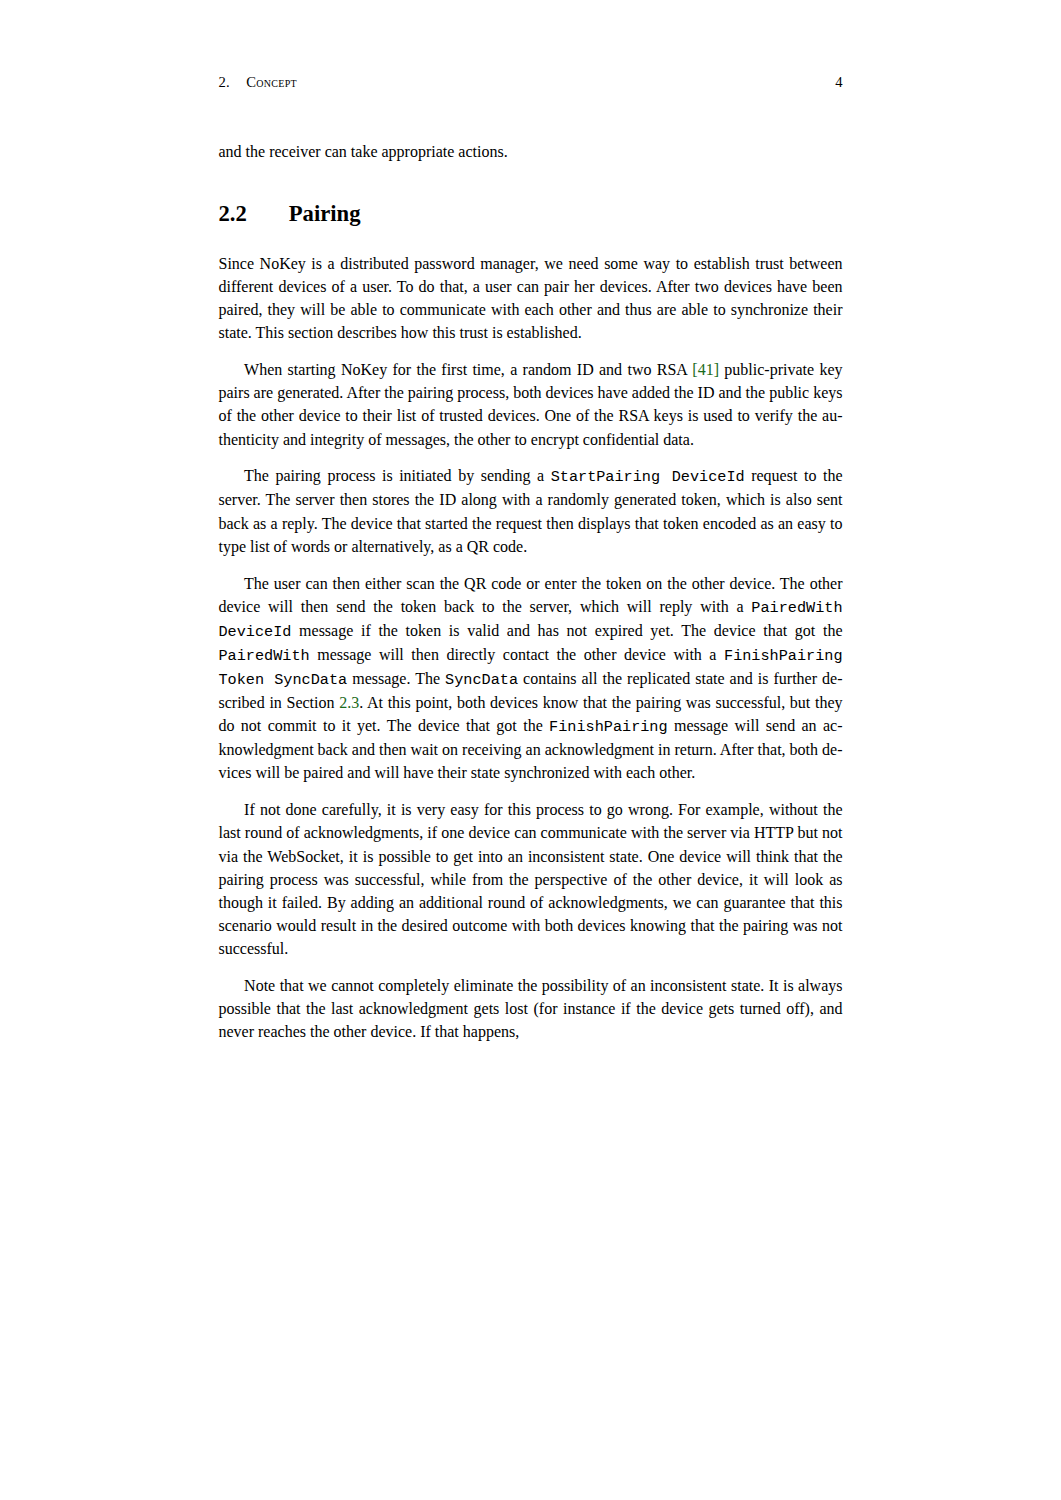2. Concept
4
and the receiver can take appropriate actions.
2.2 Pairing
Since NoKey is a distributed password manager, we need some way to establish trust between different devices of a user. To do that, a user can pair her devices. After two devices have been paired, they will be able to communicate with each other and thus are able to synchronize their state. This section describes how this trust is established.
When starting NoKey for the first time, a random ID and two RSA [41] public-private key pairs are generated. After the pairing process, both devices have added the ID and the public keys of the other device to their list of trusted devices. One of the RSA keys is used to verify the authenticity and integrity of messages, the other to encrypt confidential data.
The pairing process is initiated by sending a StartPairing DeviceId request to the server. The server then stores the ID along with a randomly generated token, which is also sent back as a reply. The device that started the request then displays that token encoded as an easy to type list of words or alternatively, as a QR code.
The user can then either scan the QR code or enter the token on the other device. The other device will then send the token back to the server, which will reply with a PairedWith DeviceId message if the token is valid and has not expired yet. The device that got the PairedWith message will then directly contact the other device with a FinishPairing Token SyncData message. The SyncData contains all the replicated state and is further described in Section 2.3. At this point, both devices know that the pairing was successful, but they do not commit to it yet. The device that got the FinishPairing message will send an acknowledgment back and then wait on receiving an acknowledgment in return. After that, both devices will be paired and will have their state synchronized with each other.
If not done carefully, it is very easy for this process to go wrong. For example, without the last round of acknowledgments, if one device can communicate with the server via HTTP but not via the WebSocket, it is possible to get into an inconsistent state. One device will think that the pairing process was successful, while from the perspective of the other device, it will look as though it failed. By adding an additional round of acknowledgments, we can guarantee that this scenario would result in the desired outcome with both devices knowing that the pairing was not successful.
Note that we cannot completely eliminate the possibility of an inconsistent state. It is always possible that the last acknowledgment gets lost (for instance if the device gets turned off), and never reaches the other device. If that happens,